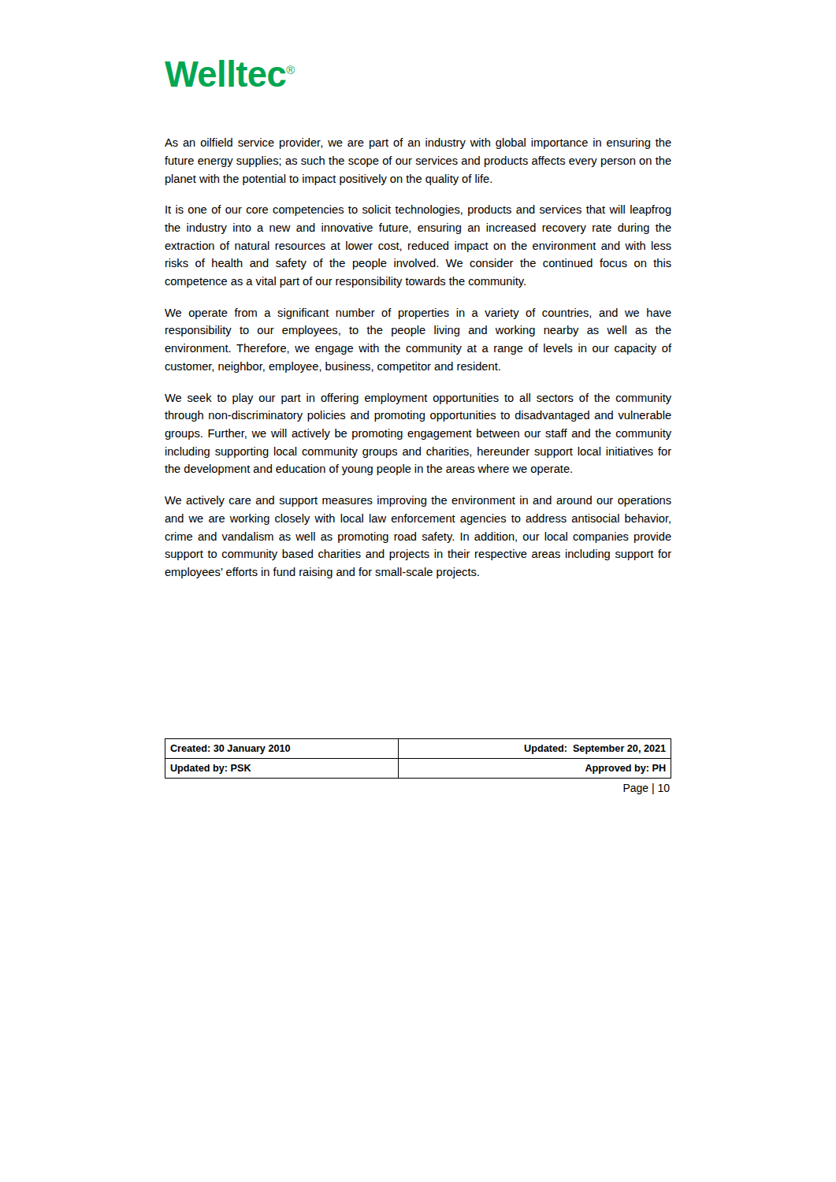Welltec®
As an oilfield service provider, we are part of an industry with global importance in ensuring the future energy supplies; as such the scope of our services and products affects every person on the planet with the potential to impact positively on the quality of life.
It is one of our core competencies to solicit technologies, products and services that will leapfrog the industry into a new and innovative future, ensuring an increased recovery rate during the extraction of natural resources at lower cost, reduced impact on the environment and with less risks of health and safety of the people involved. We consider the continued focus on this competence as a vital part of our responsibility towards the community.
We operate from a significant number of properties in a variety of countries, and we have responsibility to our employees, to the people living and working nearby as well as the environment. Therefore, we engage with the community at a range of levels in our capacity of customer, neighbor, employee, business, competitor and resident.
We seek to play our part in offering employment opportunities to all sectors of the community through non-discriminatory policies and promoting opportunities to disadvantaged and vulnerable groups. Further, we will actively be promoting engagement between our staff and the community including supporting local community groups and charities, hereunder support local initiatives for the development and education of young people in the areas where we operate.
We actively care and support measures improving the environment in and around our operations and we are working closely with local law enforcement agencies to address antisocial behavior, crime and vandalism as well as promoting road safety. In addition, our local companies provide support to community based charities and projects in their respective areas including support for employees’ efforts in fund raising and for small-scale projects.
| Created: 30 January 2010 | Updated: September 20, 2021 |
| Updated by: PSK | Approved by: PH |
Page | 10